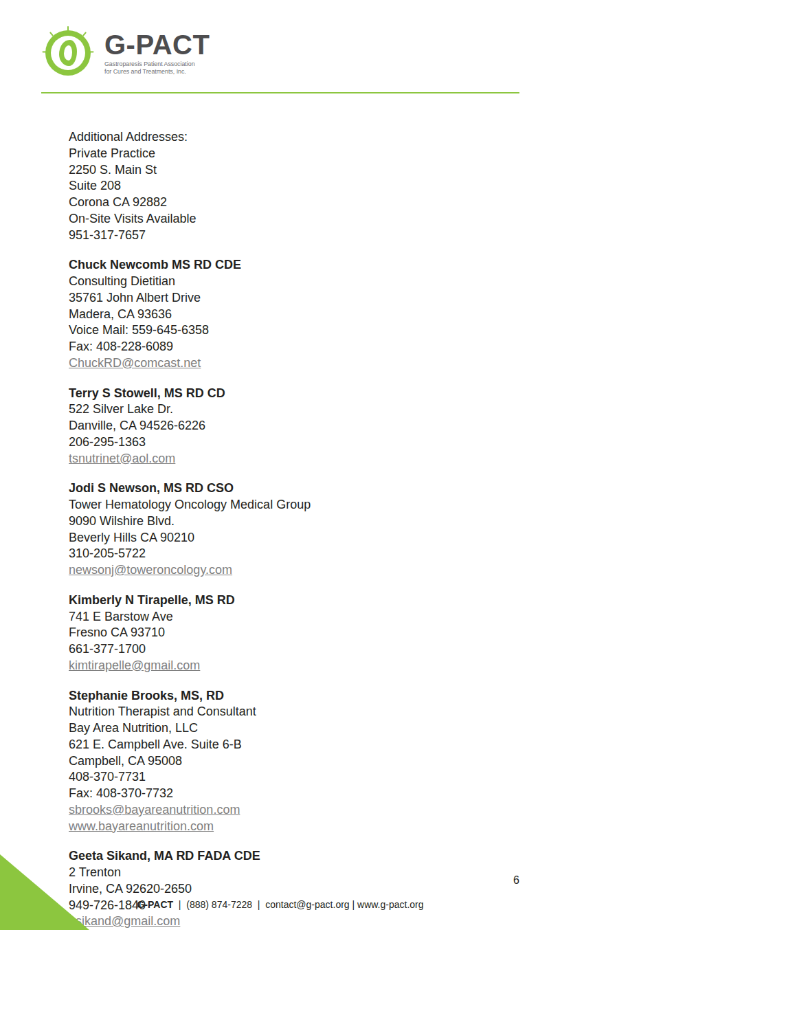G-PACT
Gastroparesis Patient Association
for Cures and Treatments, Inc.
Additional Addresses:
Private Practice
2250 S. Main St
Suite 208
Corona CA 92882
On-Site Visits Available
951-317-7657
Chuck Newcomb MS RD CDE
Consulting Dietitian
35761 John Albert Drive
Madera, CA 93636
Voice Mail: 559-645-6358
Fax: 408-228-6089
ChuckRD@comcast.net
Terry S Stowell, MS RD CD
522 Silver Lake Dr.
Danville, CA 94526-6226
206-295-1363
tsnutrinet@aol.com
Jodi S Newson, MS RD CSO
Tower Hematology Oncology Medical Group
9090 Wilshire Blvd.
Beverly Hills CA 90210
310-205-5722
newsonj@toweroncology.com
Kimberly N Tirapelle, MS RD
741 E Barstow Ave
Fresno CA 93710
661-377-1700
kimtirapelle@gmail.com
Stephanie Brooks, MS, RD
Nutrition Therapist and Consultant
Bay Area Nutrition, LLC
621 E. Campbell Ave. Suite 6-B
Campbell, CA 95008
408-370-7731
Fax: 408-370-7732
sbrooks@bayareanutrition.com
www.bayareanutrition.com
Geeta Sikand, MA RD FADA CDE
2 Trenton
Irvine, CA 92620-2650
949-726-1840
gsikand@gmail.com
6
G-PACT | (888) 874-7228 | contact@g-pact.org | www.g-pact.org